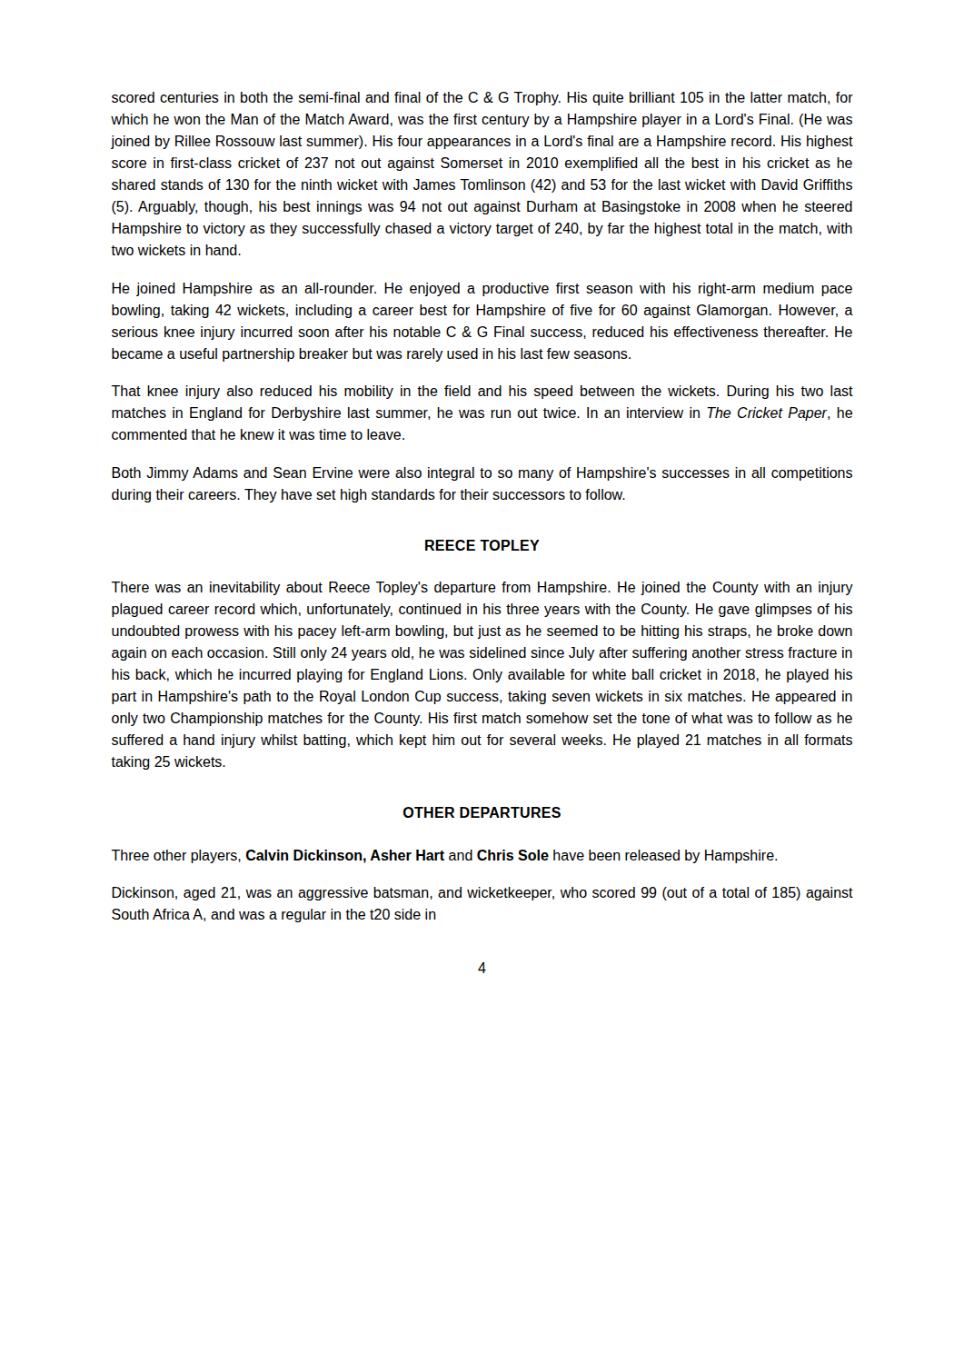scored centuries in both the semi-final and final of the C & G Trophy. His quite brilliant 105 in the latter match, for which he won the Man of the Match Award, was the first century by a Hampshire player in a Lord's Final. (He was joined by Rillee Rossouw last summer). His four appearances in a Lord's final are a Hampshire record. His highest score in first-class cricket of 237 not out against Somerset in 2010 exemplified all the best in his cricket as he shared stands of 130 for the ninth wicket with James Tomlinson (42) and 53 for the last wicket with David Griffiths (5). Arguably, though, his best innings was 94 not out against Durham at Basingstoke in 2008 when he steered Hampshire to victory as they successfully chased a victory target of 240, by far the highest total in the match, with two wickets in hand.
He joined Hampshire as an all-rounder. He enjoyed a productive first season with his right-arm medium pace bowling, taking 42 wickets, including a career best for Hampshire of five for 60 against Glamorgan. However, a serious knee injury incurred soon after his notable C & G Final success, reduced his effectiveness thereafter. He became a useful partnership breaker but was rarely used in his last few seasons.
That knee injury also reduced his mobility in the field and his speed between the wickets. During his two last matches in England for Derbyshire last summer, he was run out twice. In an interview in The Cricket Paper, he commented that he knew it was time to leave.
Both Jimmy Adams and Sean Ervine were also integral to so many of Hampshire's successes in all competitions during their careers. They have set high standards for their successors to follow.
REECE TOPLEY
There was an inevitability about Reece Topley's departure from Hampshire. He joined the County with an injury plagued career record which, unfortunately, continued in his three years with the County. He gave glimpses of his undoubted prowess with his pacey left-arm bowling, but just as he seemed to be hitting his straps, he broke down again on each occasion. Still only 24 years old, he was sidelined since July after suffering another stress fracture in his back, which he incurred playing for England Lions. Only available for white ball cricket in 2018, he played his part in Hampshire's path to the Royal London Cup success, taking seven wickets in six matches. He appeared in only two Championship matches for the County. His first match somehow set the tone of what was to follow as he suffered a hand injury whilst batting, which kept him out for several weeks. He played 21 matches in all formats taking 25 wickets.
OTHER DEPARTURES
Three other players, Calvin Dickinson, Asher Hart and Chris Sole have been released by Hampshire.
Dickinson, aged 21, was an aggressive batsman, and wicketkeeper, who scored 99 (out of a total of 185) against South Africa A, and was a regular in the t20 side in
4